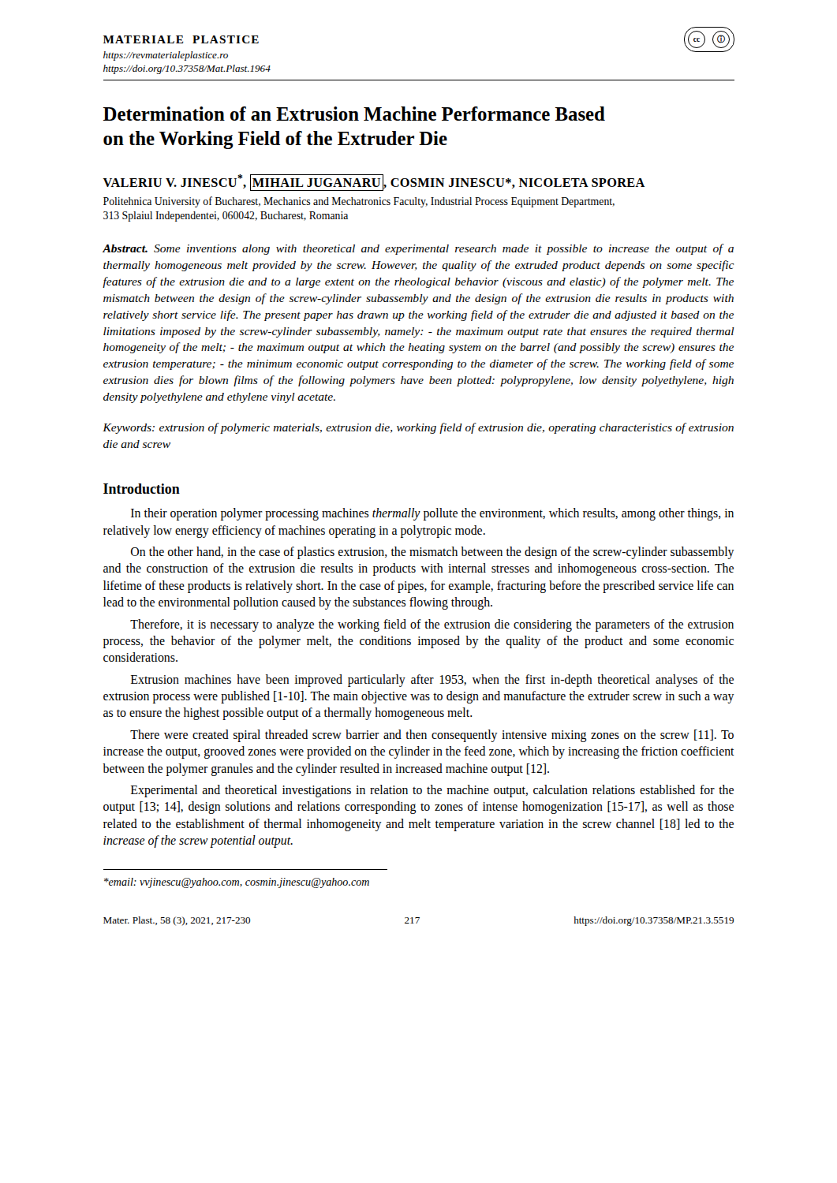MATERIALE PLASTICE
https://revmaterialeplastice.ro
https://doi.org/10.37358/Mat.Plast.1964
ccⓘ
Determination of an Extrusion Machine Performance Based
on the Working Field of the Extruder Die
VALERIU V. JINESCU*, MIHAIL JUGANARU, COSMIN JINESCU*, NICOLETA SPOREA
Politehnica University of Bucharest, Mechanics and Mechatronics Faculty, Industrial Process Equipment Department,
313 Splaiul Independentei, 060042, Bucharest, Romania
Abstract. Some inventions along with theoretical and experimental research made it possible to increase the output of a thermally homogeneous melt provided by the screw. However, the quality of the extruded product depends on some specific features of the extrusion die and to a large extent on the rheological behavior (viscous and elastic) of the polymer melt. The mismatch between the design of the screw-cylinder subassembly and the design of the extrusion die results in products with relatively short service life. The present paper has drawn up the working field of the extruder die and adjusted it based on the limitations imposed by the screw-cylinder subassembly, namely: - the maximum output rate that ensures the required thermal homogeneity of the melt; - the maximum output at which the heating system on the barrel (and possibly the screw) ensures the extrusion temperature; - the minimum economic output corresponding to the diameter of the screw. The working field of some extrusion dies for blown films of the following polymers have been plotted: polypropylene, low density polyethylene, high density polyethylene and ethylene vinyl acetate.
Keywords: extrusion of polymeric materials, extrusion die, working field of extrusion die, operating characteristics of extrusion die and screw
Introduction
In their operation polymer processing machines thermally pollute the environment, which results, among other things, in relatively low energy efficiency of machines operating in a polytropic mode.
On the other hand, in the case of plastics extrusion, the mismatch between the design of the screw-cylinder subassembly and the construction of the extrusion die results in products with internal stresses and inhomogeneous cross-section. The lifetime of these products is relatively short. In the case of pipes, for example, fracturing before the prescribed service life can lead to the environmental pollution caused by the substances flowing through.
Therefore, it is necessary to analyze the working field of the extrusion die considering the parameters of the extrusion process, the behavior of the polymer melt, the conditions imposed by the quality of the product and some economic considerations.
Extrusion machines have been improved particularly after 1953, when the first in-depth theoretical analyses of the extrusion process were published [1-10]. The main objective was to design and manufacture the extruder screw in such a way as to ensure the highest possible output of a thermally homogeneous melt.
There were created spiral threaded screw barrier and then consequently intensive mixing zones on the screw [11]. To increase the output, grooved zones were provided on the cylinder in the feed zone, which by increasing the friction coefficient between the polymer granules and the cylinder resulted in increased machine output [12].
Experimental and theoretical investigations in relation to the machine output, calculation relations established for the output [13; 14], design solutions and relations corresponding to zones of intense homogenization [15-17], as well as those related to the establishment of thermal inhomogeneity and melt temperature variation in the screw channel [18] led to the increase of the screw potential output.
*email: vvjinescu@yahoo.com, cosmin.jinescu@yahoo.com
Mater. Plast., 58 (3), 2021, 217-230
217
https://doi.org/10.37358/MP.21.3.5519